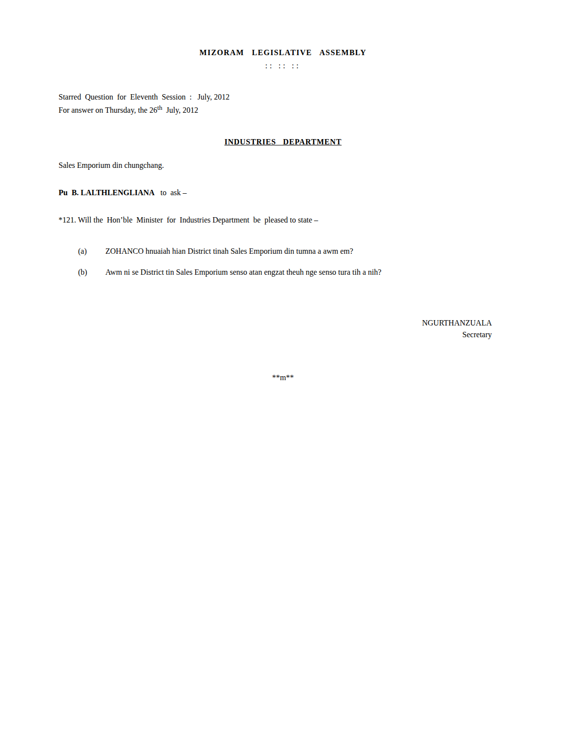MIZORAM LEGISLATIVE ASSEMBLY
:: :: ::
Starred Question for Eleventh Session : July, 2012
For answer on Thursday, the 26th July, 2012
INDUSTRIES DEPARTMENT
Sales Emporium din chungchang.
Pu B. LALTHLENGLIANA to ask –
*121. Will the Hon’ble Minister for Industries Department be pleased to state –
(a) ZOHANCO hnuaiah hian District tinah Sales Emporium din tumna a awm em?
(b) Awm ni se District tin Sales Emporium senso atan engzat theuh nge senso tura tih a nih?
NGURTHANZUALA
Secretary
**m**